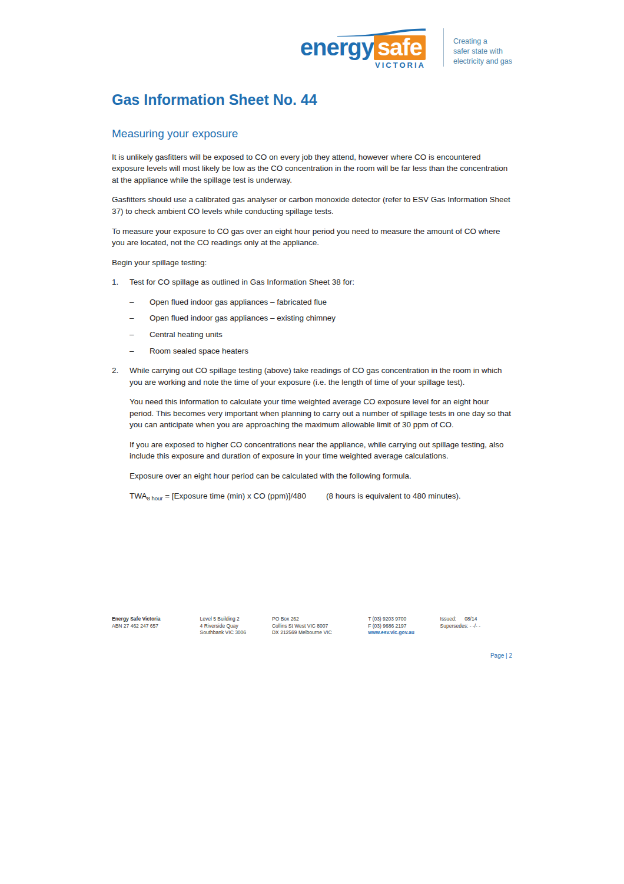energy safe
VICTORIA
Creating a
safer state with
electricity and gas
Gas Information Sheet No. 44
Measuring your exposure
It is unlikely gasfitters will be exposed to CO on every job they attend, however where CO is encountered exposure levels will most likely be low as the CO concentration in the room will be far less than the concentration at the appliance while the spillage test is underway.
Gasfitters should use a calibrated gas analyser or carbon monoxide detector (refer to ESV Gas Information Sheet 37) to check ambient CO levels while conducting spillage tests.
To measure your exposure to CO gas over an eight hour period you need to measure the amount of CO where you are located, not the CO readings only at the appliance.
Begin your spillage testing:
Test for CO spillage as outlined in Gas Information Sheet 38 for:
Open flued indoor gas appliances – fabricated flue
Open flued indoor gas appliances – existing chimney
Central heating units
Room sealed space heaters
While carrying out CO spillage testing (above) take readings of CO gas concentration in the room in which you are working and note the time of your exposure (i.e. the length of time of your spillage test).
You need this information to calculate your time weighted average CO exposure level for an eight hour period. This becomes very important when planning to carry out a number of spillage tests in one day so that you can anticipate when you are approaching the maximum allowable limit of 30 ppm of CO.
If you are exposed to higher CO concentrations near the appliance, while carrying out spillage testing, also include this exposure and duration of exposure in your time weighted average calculations.
Exposure over an eight hour period can be calculated with the following formula.
TWA8 hour = [Exposure time (min) x CO (ppm)]/480 (8 hours is equivalent to 480 minutes).
| Energy Safe Victoria | Level 5 Building 2 | PO Box 262 | T (03) 9203 9700 | Issued: 08/14 |
| ABN 27 462 247 657 | 4 Riverside Quay | Collins St West VIC 8007 | F (03) 9686 2197 | Supersedes: - -/- - |
| | Southbank VIC 3006 | DX 212569 Melbourne VIC | www.esv.vic.gov.au | |
Page | 2